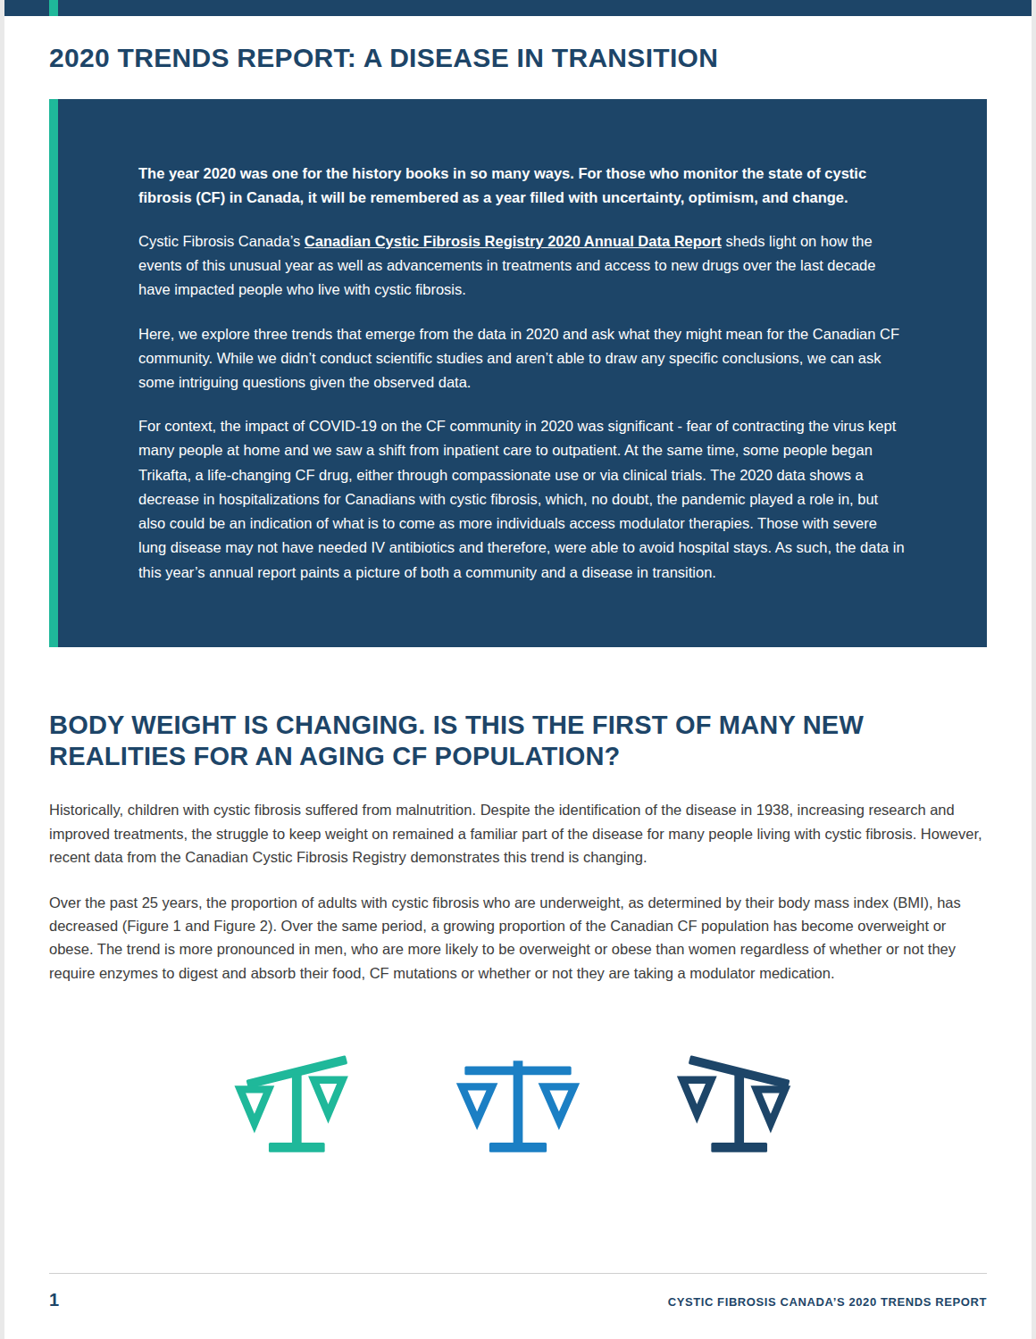2020 Trends Report: A Disease in Transition
The year 2020 was one for the history books in so many ways. For those who monitor the state of cystic fibrosis (CF) in Canada, it will be remembered as a year filled with uncertainty, optimism, and change.
Cystic Fibrosis Canada’s Canadian Cystic Fibrosis Registry 2020 Annual Data Report sheds light on how the events of this unusual year as well as advancements in treatments and access to new drugs over the last decade have impacted people who live with cystic fibrosis.
Here, we explore three trends that emerge from the data in 2020 and ask what they might mean for the Canadian CF community. While we didn’t conduct scientific studies and aren’t able to draw any specific conclusions, we can ask some intriguing questions given the observed data.
For context, the impact of COVID-19 on the CF community in 2020 was significant - fear of contracting the virus kept many people at home and we saw a shift from inpatient care to outpatient. At the same time, some people began Trikafta, a life-changing CF drug, either through compassionate use or via clinical trials. The 2020 data shows a decrease in hospitalizations for Canadians with cystic fibrosis, which, no doubt, the pandemic played a role in, but also could be an indication of what is to come as more individuals access modulator therapies. Those with severe lung disease may not have needed IV antibiotics and therefore, were able to avoid hospital stays. As such, the data in this year’s annual report paints a picture of both a community and a disease in transition.
Body weight is changing. Is this the first of many new realities for an aging CF population?
Historically, children with cystic fibrosis suffered from malnutrition. Despite the identification of the disease in 1938, increasing research and improved treatments, the struggle to keep weight on remained a familiar part of the disease for many people living with cystic fibrosis. However, recent data from the Canadian Cystic Fibrosis Registry demonstrates this trend is changing.
Over the past 25 years, the proportion of adults with cystic fibrosis who are underweight, as determined by their body mass index (BMI), has decreased (Figure 1 and Figure 2). Over the same period, a growing proportion of the Canadian CF population has become overweight or obese. The trend is more pronounced in men, who are more likely to be overweight or obese than women regardless of whether or not they require enzymes to digest and absorb their food, CF mutations or whether or not they are taking a modulator medication.
1 Cystic Fibrosis Canada’s 2020 Trends Report